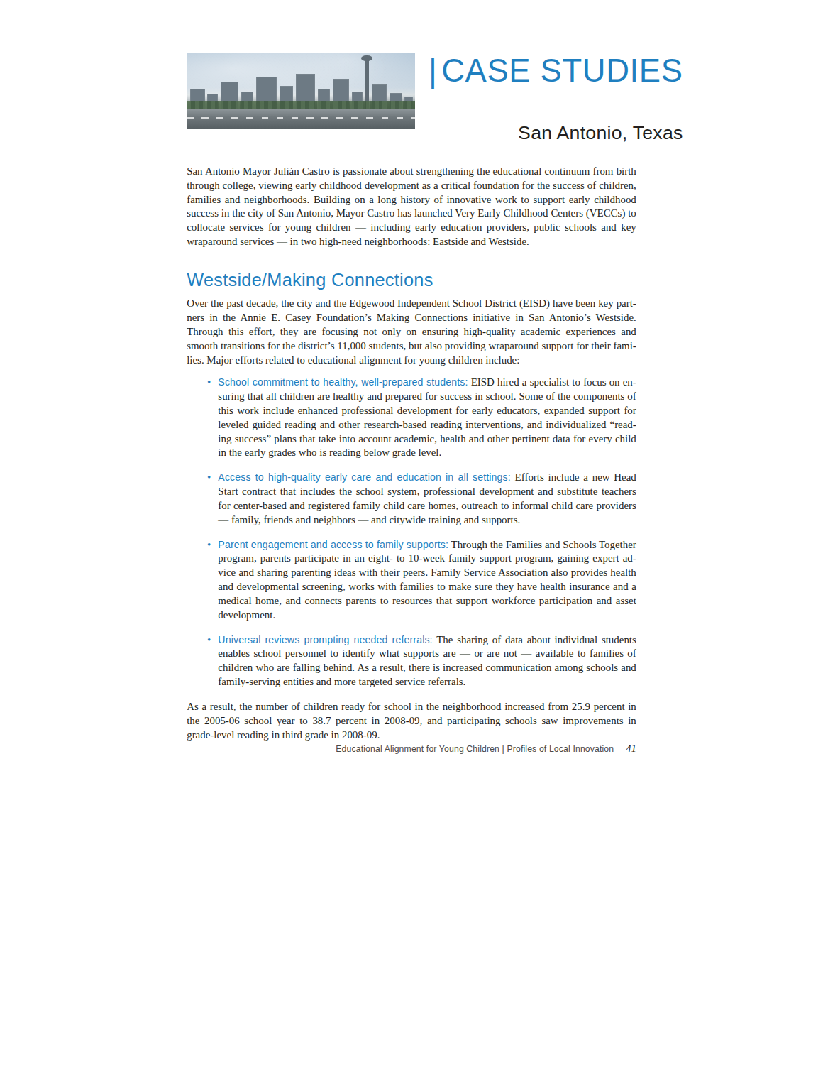|CASE STUDIES
San Antonio, Texas
San Antonio Mayor Julián Castro is passionate about strengthening the educational continuum from birth through college, viewing early childhood development as a critical foundation for the success of children, families and neighborhoods. Building on a long history of innovative work to support early childhood success in the city of San Antonio, Mayor Castro has launched Very Early Childhood Centers (VECCs) to collocate services for young children — including early education providers, public schools and key wraparound services — in two high-need neighborhoods: Eastside and Westside.
Westside/Making Connections
Over the past decade, the city and the Edgewood Independent School District (EISD) have been key partners in the Annie E. Casey Foundation’s Making Connections initiative in San Antonio’s Westside. Through this effort, they are focusing not only on ensuring high-quality academic experiences and smooth transitions for the district’s 11,000 students, but also providing wraparound support for their families. Major efforts related to educational alignment for young children include:
School commitment to healthy, well-prepared students: EISD hired a specialist to focus on ensuring that all children are healthy and prepared for success in school. Some of the components of this work include enhanced professional development for early educators, expanded support for leveled guided reading and other research-based reading interventions, and individualized “reading success” plans that take into account academic, health and other pertinent data for every child in the early grades who is reading below grade level.
Access to high-quality early care and education in all settings: Efforts include a new Head Start contract that includes the school system, professional development and substitute teachers for center-based and registered family child care homes, outreach to informal child care providers — family, friends and neighbors — and citywide training and supports.
Parent engagement and access to family supports: Through the Families and Schools Together program, parents participate in an eight- to 10-week family support program, gaining expert advice and sharing parenting ideas with their peers. Family Service Association also provides health and developmental screening, works with families to make sure they have health insurance and a medical home, and connects parents to resources that support workforce participation and asset development.
Universal reviews prompting needed referrals: The sharing of data about individual students enables school personnel to identify what supports are — or are not — available to families of children who are falling behind. As a result, there is increased communication among schools and family-serving entities and more targeted service referrals.
As a result, the number of children ready for school in the neighborhood increased from 25.9 percent in the 2005-06 school year to 38.7 percent in 2008-09, and participating schools saw improvements in grade-level reading in third grade in 2008-09.
Educational Alignment for Young Children | Profiles of Local Innovation 41